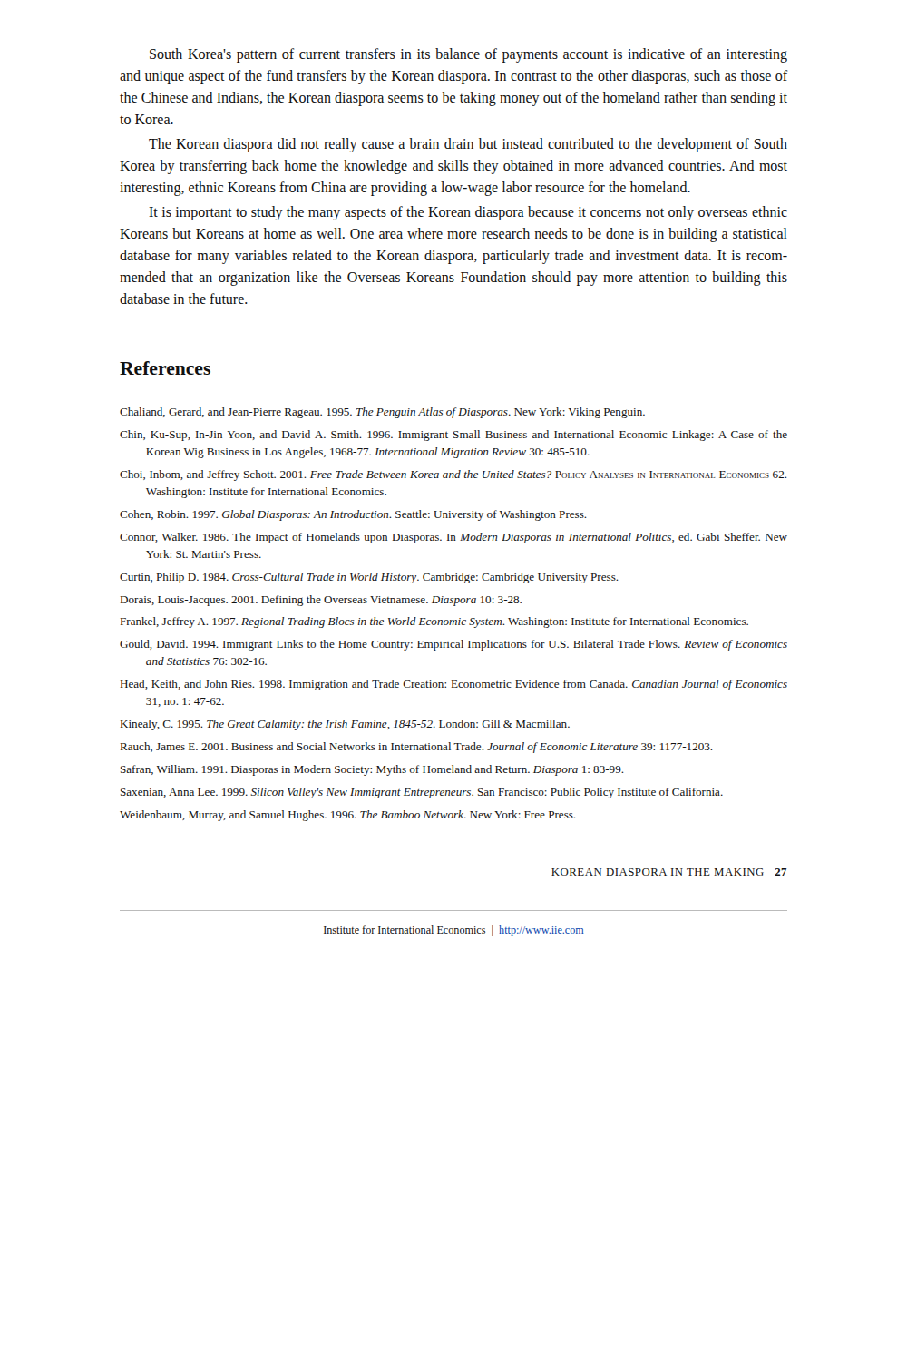South Korea's pattern of current transfers in its balance of payments account is indicative of an interesting and unique aspect of the fund transfers by the Korean diaspora. In contrast to the other diasporas, such as those of the Chinese and Indians, the Korean diaspora seems to be taking money out of the homeland rather than sending it to Korea.
The Korean diaspora did not really cause a brain drain but instead contributed to the development of South Korea by transferring back home the knowledge and skills they obtained in more advanced countries. And most interesting, ethnic Koreans from China are providing a low-wage labor resource for the homeland.
It is important to study the many aspects of the Korean diaspora because it concerns not only overseas ethnic Koreans but Koreans at home as well. One area where more research needs to be done is in building a statistical database for many variables related to the Korean diaspora, particularly trade and investment data. It is recommended that an organization like the Overseas Koreans Foundation should pay more attention to building this database in the future.
References
Chaliand, Gerard, and Jean-Pierre Rageau. 1995. The Penguin Atlas of Diasporas. New York: Viking Penguin.
Chin, Ku-Sup, In-Jin Yoon, and David A. Smith. 1996. Immigrant Small Business and International Economic Linkage: A Case of the Korean Wig Business in Los Angeles, 1968-77. International Migration Review 30: 485-510.
Choi, Inbom, and Jeffrey Schott. 2001. Free Trade Between Korea and the United States? Policy Analyses in International Economics 62. Washington: Institute for International Economics.
Cohen, Robin. 1997. Global Diasporas: An Introduction. Seattle: University of Washington Press.
Connor, Walker. 1986. The Impact of Homelands upon Diasporas. In Modern Diasporas in International Politics, ed. Gabi Sheffer. New York: St. Martin's Press.
Curtin, Philip D. 1984. Cross-Cultural Trade in World History. Cambridge: Cambridge University Press.
Dorais, Louis-Jacques. 2001. Defining the Overseas Vietnamese. Diaspora 10: 3-28.
Frankel, Jeffrey A. 1997. Regional Trading Blocs in the World Economic System. Washington: Institute for International Economics.
Gould, David. 1994. Immigrant Links to the Home Country: Empirical Implications for U.S. Bilateral Trade Flows. Review of Economics and Statistics 76: 302-16.
Head, Keith, and John Ries. 1998. Immigration and Trade Creation: Econometric Evidence from Canada. Canadian Journal of Economics 31, no. 1: 47-62.
Kinealy, C. 1995. The Great Calamity: the Irish Famine, 1845-52. London: Gill & Macmillan.
Rauch, James E. 2001. Business and Social Networks in International Trade. Journal of Economic Literature 39: 1177-1203.
Safran, William. 1991. Diasporas in Modern Society: Myths of Homeland and Return. Diaspora 1: 83-99.
Saxenian, Anna Lee. 1999. Silicon Valley's New Immigrant Entrepreneurs. San Francisco: Public Policy Institute of California.
Weidenbaum, Murray, and Samuel Hughes. 1996. The Bamboo Network. New York: Free Press.
KOREAN DIASPORA IN THE MAKING 27
Institute for International Economics | http://www.iie.com